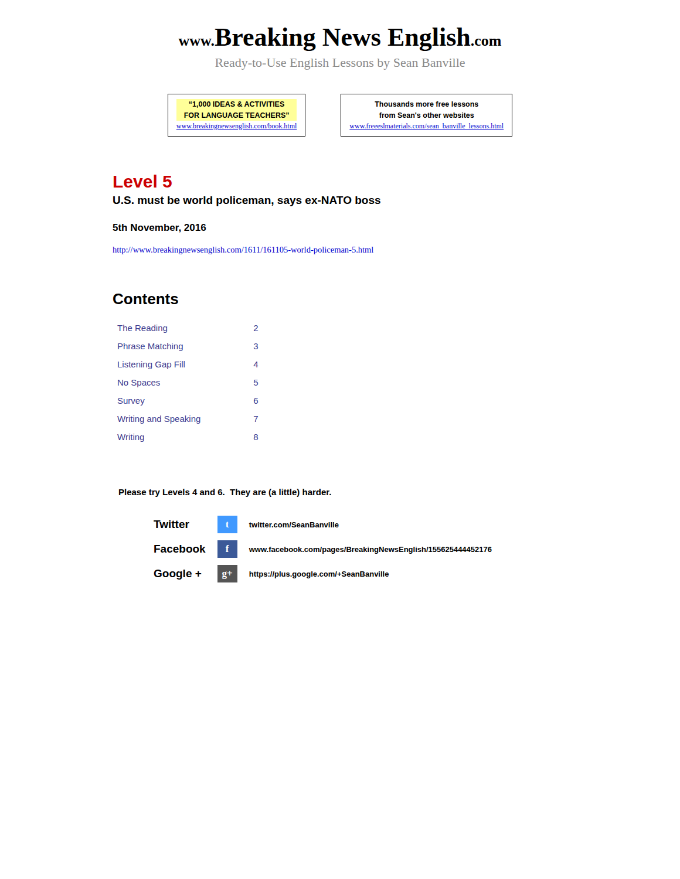www. Breaking News English.com
Ready-to-Use English Lessons by Sean Banville
“1,000 IDEAS & ACTIVITIES FOR LANGUAGE TEACHERS” www.breakingnewsenglish.com/book.html
Thousands more free lessons
from Sean's other websites
www.freeeslmaterials.com/sean_banville_lessons.html
Level 5
U.S. must be world policeman, says ex-NATO boss
5th November, 2016
http://www.breakingnewsenglish.com/1611/161105-world-policeman-5.html
Contents
| The Reading | 2 |
| Phrase Matching | 3 |
| Listening Gap Fill | 4 |
| No Spaces | 5 |
| Survey | 6 |
| Writing and Speaking | 7 |
| Writing | 8 |
Please try Levels 4 and 6. They are (a little) harder.
| Twitter | t | twitter.com/SeanBanville |
| Facebook | f | www.facebook.com/pages/BreakingNewsEnglish/155625444452176 |
| Google + | g+ | https://plus.google.com/+SeanBanville |